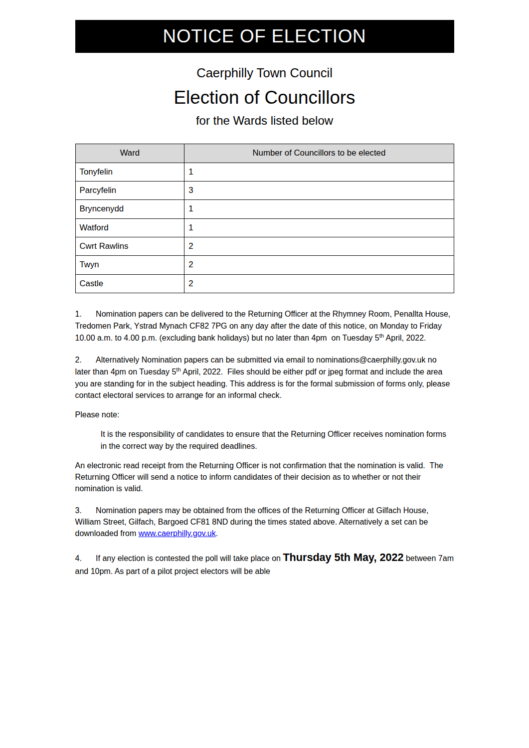NOTICE OF ELECTION
Caerphilly Town Council
Election of Councillors
for the Wards listed below
| Ward | Number of Councillors to be elected |
| --- | --- |
| Tonyfelin | 1 |
| Parcyfelin | 3 |
| Bryncenydd | 1 |
| Watford | 1 |
| Cwrt Rawlins | 2 |
| Twyn | 2 |
| Castle | 2 |
1. Nomination papers can be delivered to the Returning Officer at the Rhymney Room, Penallta House, Tredomen Park, Ystrad Mynach CF82 7PG on any day after the date of this notice, on Monday to Friday 10.00 a.m. to 4.00 p.m. (excluding bank holidays) but no later than 4pm on Tuesday 5th April, 2022.
2. Alternatively Nomination papers can be submitted via email to nominations@caerphilly.gov.uk no later than 4pm on Tuesday 5th April, 2022. Files should be either pdf or jpeg format and include the area you are standing for in the subject heading. This address is for the formal submission of forms only, please contact electoral services to arrange for an informal check.
Please note:
It is the responsibility of candidates to ensure that the Returning Officer receives nomination forms in the correct way by the required deadlines.
An electronic read receipt from the Returning Officer is not confirmation that the nomination is valid. The Returning Officer will send a notice to inform candidates of their decision as to whether or not their nomination is valid.
3. Nomination papers may be obtained from the offices of the Returning Officer at Gilfach House, William Street, Gilfach, Bargoed CF81 8ND during the times stated above. Alternatively a set can be downloaded from www.caerphilly.gov.uk.
4. If any election is contested the poll will take place on Thursday 5th May, 2022 between 7am and 10pm. As part of a pilot project electors will be able